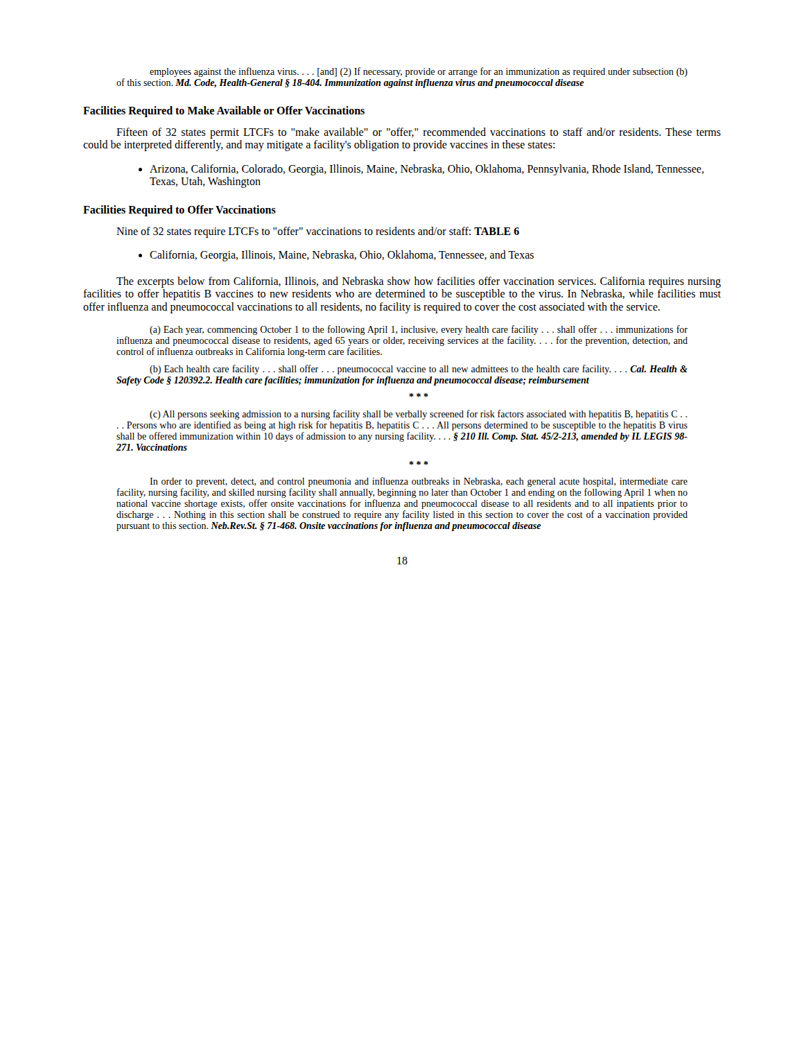employees against the influenza virus. . . . [and] (2) If necessary, provide or arrange for an immunization as required under subsection (b) of this section. Md. Code, Health-General § 18-404. Immunization against influenza virus and pneumococcal disease
Facilities Required to Make Available or Offer Vaccinations
Fifteen of 32 states permit LTCFs to "make available" or "offer," recommended vaccinations to staff and/or residents. These terms could be interpreted differently, and may mitigate a facility's obligation to provide vaccines in these states:
Arizona, California, Colorado, Georgia, Illinois, Maine, Nebraska, Ohio, Oklahoma, Pennsylvania, Rhode Island, Tennessee, Texas, Utah, Washington
Facilities Required to Offer Vaccinations
Nine of 32 states require LTCFs to "offer" vaccinations to residents and/or staff: TABLE 6
California, Georgia, Illinois, Maine, Nebraska, Ohio, Oklahoma, Tennessee, and Texas
The excerpts below from California, Illinois, and Nebraska show how facilities offer vaccination services. California requires nursing facilities to offer hepatitis B vaccines to new residents who are determined to be susceptible to the virus. In Nebraska, while facilities must offer influenza and pneumococcal vaccinations to all residents, no facility is required to cover the cost associated with the service.
(a) Each year, commencing October 1 to the following April 1, inclusive, every health care facility . . . shall offer . . . immunizations for influenza and pneumococcal disease to residents, aged 65 years or older, receiving services at the facility. . . . for the prevention, detection, and control of influenza outbreaks in California long-term care facilities.
(b) Each health care facility . . . shall offer . . . pneumococcal vaccine to all new admittees to the health care facility. . . . Cal. Health & Safety Code § 120392.2. Health care facilities; immunization for influenza and pneumococcal disease; reimbursement
* * *
(c) All persons seeking admission to a nursing facility shall be verbally screened for risk factors associated with hepatitis B, hepatitis C . . . . Persons who are identified as being at high risk for hepatitis B, hepatitis C . . . All persons determined to be susceptible to the hepatitis B virus shall be offered immunization within 10 days of admission to any nursing facility. . . . § 210 Ill. Comp. Stat. 45/2-213, amended by IL LEGIS 98-271. Vaccinations
* * *
In order to prevent, detect, and control pneumonia and influenza outbreaks in Nebraska, each general acute hospital, intermediate care facility, nursing facility, and skilled nursing facility shall annually, beginning no later than October 1 and ending on the following April 1 when no national vaccine shortage exists, offer onsite vaccinations for influenza and pneumococcal disease to all residents and to all inpatients prior to discharge . . . Nothing in this section shall be construed to require any facility listed in this section to cover the cost of a vaccination provided pursuant to this section. Neb.Rev.St. § 71-468. Onsite vaccinations for influenza and pneumococcal disease
18